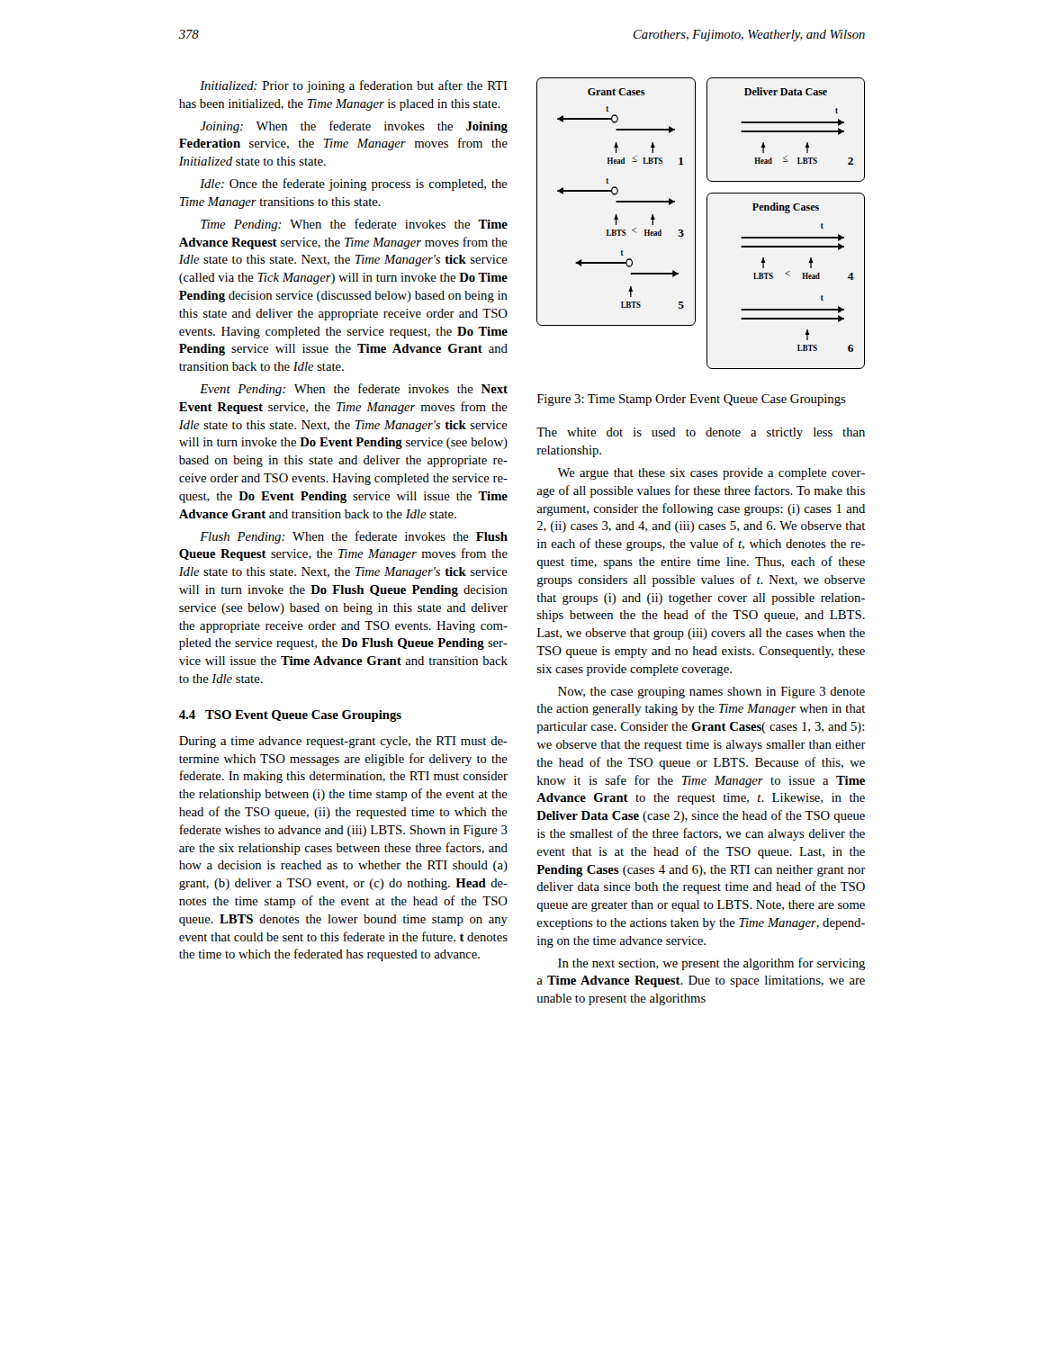378 Carothers, Fujimoto, Weatherly, and Wilson
Initialized: Prior to joining a federation but after the RTI has been initialized, the Time Manager is placed in this state.
Joining: When the federate invokes the Joining Federation service, the Time Manager moves from the Initialized state to this state.
Idle: Once the federate joining process is completed, the Time Manager transitions to this state.
Time Pending: When the federate invokes the Time Advance Request service, the Time Manager moves from the Idle state to this state. Next, the Time Manager's tick service (called via the Tick Manager) will in turn invoke the Do Time Pending decision service (discussed below) based on being in this state and deliver the appropriate receive order and TSO events. Having completed the service request, the Do Time Pending service will issue the Time Advance Grant and transition back to the Idle state.
Event Pending: When the federate invokes the Next Event Request service, the Time Manager moves from the Idle state to this state. Next, the Time Manager's tick service will in turn invoke the Do Event Pending service (see below) based on being in this state and deliver the appropriate receive order and TSO events. Having completed the service request, the Do Event Pending service will issue the Time Advance Grant and transition back to the Idle state.
Flush Pending: When the federate invokes the Flush Queue Request service, the Time Manager moves from the Idle state to this state. Next, the Time Manager's tick service will in turn invoke the Do Flush Queue Pending decision service (see below) based on being in this state and deliver the appropriate receive order and TSO events. Having completed the service request, the Do Flush Queue Pending service will issue the Time Advance Grant and transition back to the Idle state.
4.4 TSO Event Queue Case Groupings
During a time advance request-grant cycle, the RTI must determine which TSO messages are eligible for delivery to the federate. In making this determination, the RTI must consider the relationship between (i) the time stamp of the event at the head of the TSO queue, (ii) the requested time to which the federate wishes to advance and (iii) LBTS. Shown in Figure 3 are the six relationship cases between these three factors, and how a decision is reached as to whether the RTI should (a) grant, (b) deliver a TSO event, or (c) do nothing. Head denotes the time stamp of the event at the head of the TSO queue. LBTS denotes the lower bound time stamp on any event that could be sent to this federate in the future. t denotes the time to which the federated has requested to advance.
Grant Cases
t Head LBTS ≤ 1
t LBTS Head < 3
t LBTS 5
Deliver Data Case
t Head LBTS ≤ 2
Pending Cases
t LBTS Head < 4
t LBTS 6
Figure 3: Time Stamp Order Event Queue Case Groupings
The white dot is used to denote a strictly less than relationship.
We argue that these six cases provide a complete coverage of all possible values for these three factors. To make this argument, consider the following case groups: (i) cases 1 and 2, (ii) cases 3, and 4, and (iii) cases 5, and 6. We observe that in each of these groups, the value of t, which denotes the request time, spans the entire time line. Thus, each of these groups considers all possible values of t. Next, we observe that groups (i) and (ii) together cover all possible relationships between the the head of the TSO queue, and LBTS. Last, we observe that group (iii) covers all the cases when the TSO queue is empty and no head exists. Consequently, these six cases provide complete coverage.
Now, the case grouping names shown in Figure 3 denote the action generally taking by the Time Manager when in that particular case. Consider the Grant Cases( cases 1, 3, and 5): we observe that the request time is always smaller than either the head of the TSO queue or LBTS. Because of this, we know it is safe for the Time Manager to issue a Time Advance Grant to the request time, t. Likewise, in the Deliver Data Case (case 2), since the head of the TSO queue is the smallest of the three factors, we can always deliver the event that is at the head of the TSO queue. Last, in the Pending Cases (cases 4 and 6), the RTI can neither grant nor deliver data since both the request time and head of the TSO queue are greater than or equal to LBTS. Note, there are some exceptions to the actions taken by the Time Manager, depending on the time advance service.
In the next section, we present the algorithm for servicing a Time Advance Request. Due to space limitations, we are unable to present the algorithms